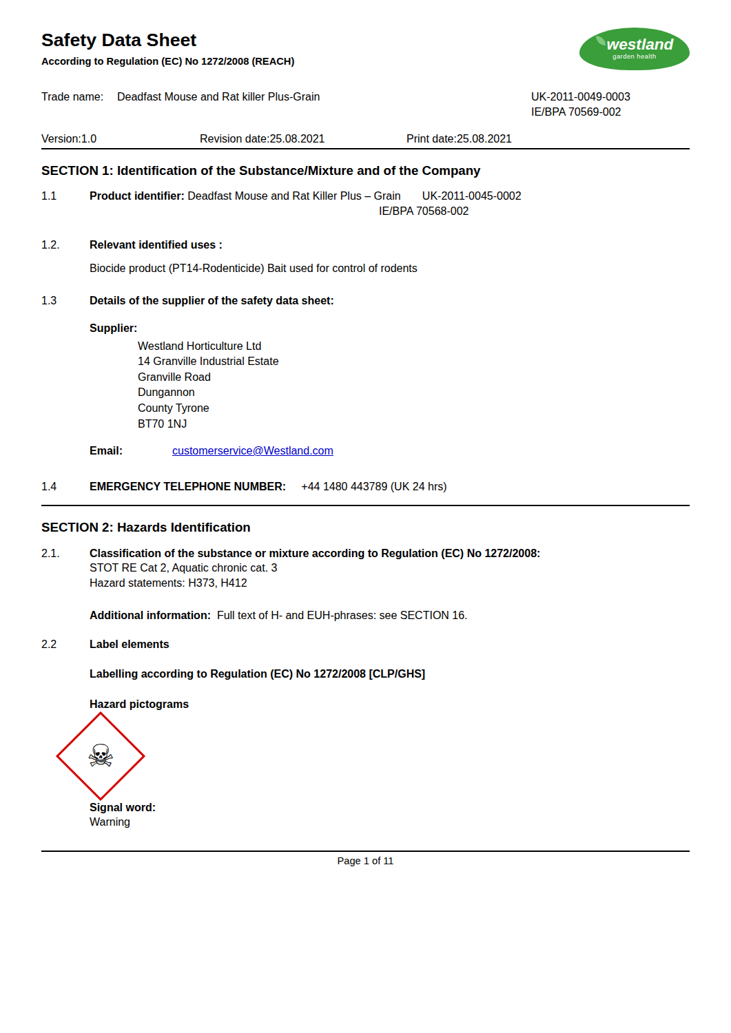Safety Data Sheet
According to Regulation (EC) No 1272/2008 (REACH)
westlandgarden health
Trade name:
Deadfast Mouse and Rat killer Plus-Grain
UK-2011-0049-0003
IE/BPA 70569-002
Version:1.0
Revision date:25.08.2021
Print date:25.08.2021
SECTION 1: Identification of the Substance/Mixture and of the Company
1.1
Product identifier: Deadfast Mouse and Rat Killer Plus – Grain UK-2011-0045-0002
IE/BPA 70568-002
1.2.
Relevant identified uses :
Biocide product (PT14-Rodenticide) Bait used for control of rodents
1.3
Details of the supplier of the safety data sheet:
Supplier:
Westland Horticulture Ltd
14 Granville Industrial Estate
Granville Road
Dungannon
County Tyrone
BT70 1NJ
Email:
customerservice@Westland.com
1.4
EMERGENCY TELEPHONE NUMBER: +44 1480 443789 (UK 24 hrs)
SECTION 2: Hazards Identification
2.1.
Classification of the substance or mixture according to Regulation (EC) No 1272/2008:
STOT RE Cat 2, Aquatic chronic cat. 3
Hazard statements: H373, H412
Additional information: Full text of H- and EUH-phrases: see SECTION 16.
2.2
Label elements
Labelling according to Regulation (EC) No 1272/2008 [CLP/GHS]
Hazard pictograms
☠
Signal word:
Warning
Page 1 of 11